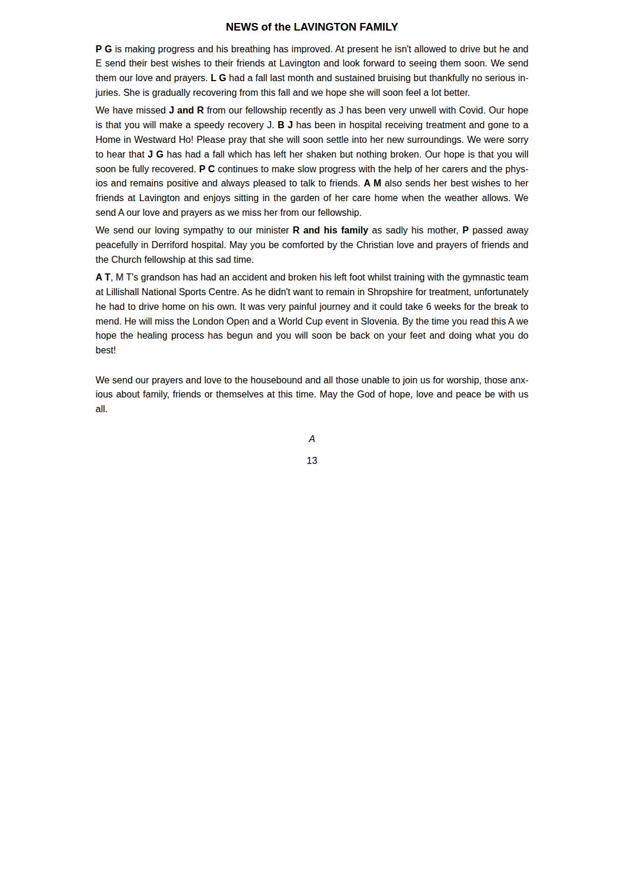NEWS of the LAVINGTON FAMILY
P G is making progress and his breathing has improved. At present he isn't allowed to drive but he and E send their best wishes to their friends at Lavington and look forward to seeing them soon. We send them our love and prayers. L G had a fall last month and sustained bruising but thankfully no serious injuries. She is gradually recovering from this fall and we hope she will soon feel a lot better.
We have missed J and R from our fellowship recently as J has been very unwell with Covid. Our hope is that you will make a speedy recovery J. B J has been in hospital receiving treatment and gone to a Home in Westward Ho! Please pray that she will soon settle into her new surroundings. We were sorry to hear that J G has had a fall which has left her shaken but nothing broken. Our hope is that you will soon be fully recovered. P C continues to make slow progress with the help of her carers and the physios and remains positive and always pleased to talk to friends. A M also sends her best wishes to her friends at Lavington and enjoys sitting in the garden of her care home when the weather allows. We send A our love and prayers as we miss her from our fellowship.
We send our loving sympathy to our minister R and his family as sadly his mother, P passed away peacefully in Derriford hospital. May you be comforted by the Christian love and prayers of friends and the Church fellowship at this sad time.
A T, M T's grandson has had an accident and broken his left foot whilst training with the gymnastic team at Lillishall National Sports Centre. As he didn't want to remain in Shropshire for treatment, unfortunately he had to drive home on his own. It was very painful journey and it could take 6 weeks for the break to mend. He will miss the London Open and a World Cup event in Slovenia. By the time you read this A we hope the healing process has begun and you will soon be back on your feet and doing what you do best!
We send our prayers and love to the housebound and all those unable to join us for worship, those anxious about family, friends or themselves at this time. May the God of hope, love and peace be with us all.
A
13